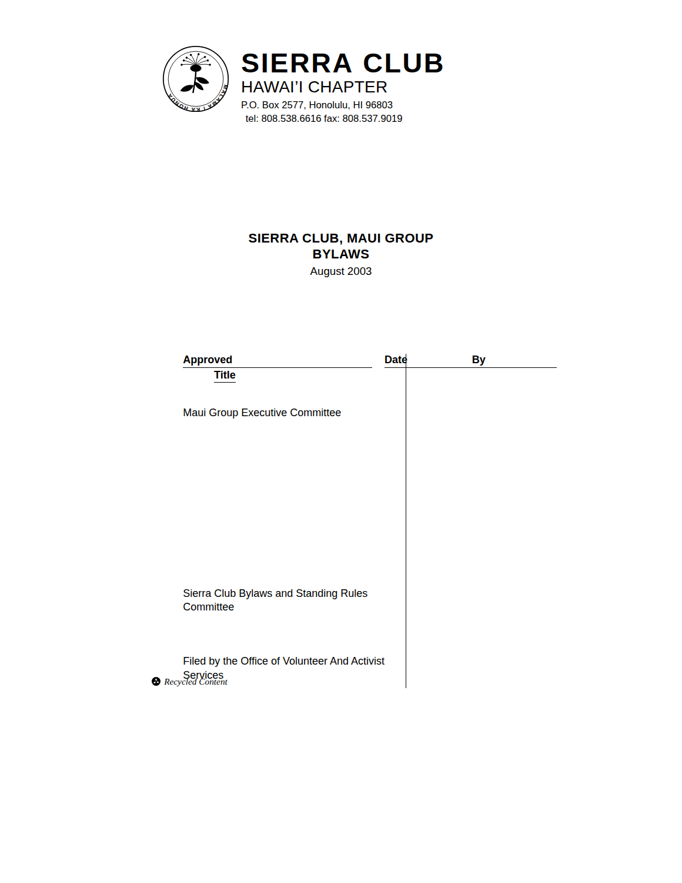MALAMA I KA HONUA
SIERRA CLUB
HAWAI’I CHAPTER
P.O. Box 2577, Honolulu, HI 96803 tel: 808.538.6616 fax: 808.537.9019
SIERRA CLUB, MAUI GROUP
BYLAWS
August 2003
Approved
Date By
Title
Maui Group Executive Committee
Sierra Club Bylaws and Standing Rules Committee
Filed by the Office of Volunteer And Activist Services
Recycled Content